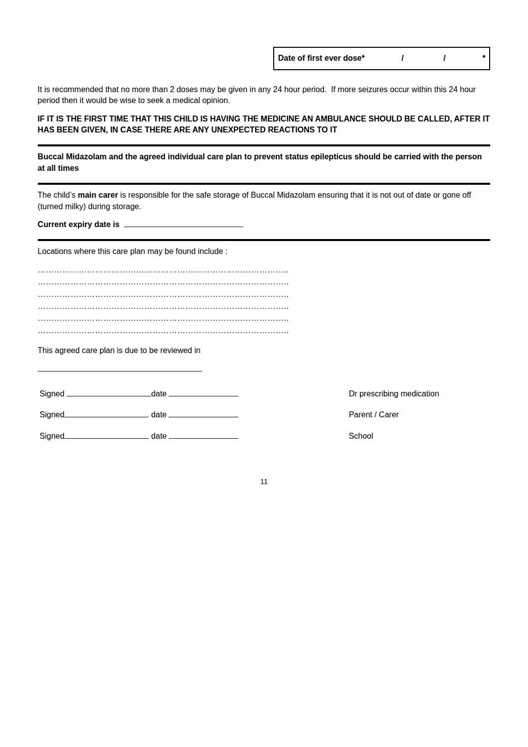Date of first ever dose*//*
It is recommended that no more than 2 doses may be given in any 24 hour period. If more seizures occur within this 24 hour period then it would be wise to seek a medical opinion.
If it is the first time that this child is having the medicine an ambulance should be called, after it has been given, in case there are any unexpected reactions to it
Buccal Midazolam and the agreed individual care plan to prevent status epilepticus should be carried with the person at all times
The child’s main carer is responsible for the safe storage of Buccal Midazolam ensuring that it is not out of date or gone off (turned milky) during storage.
Current expiry date is
Locations where this care plan may be found include :
………………………………………………………………………………..
………………………………………………………………………………..
………………………………………………………………………………..
………………………………………………………………………………..
………………………………………………………………………………..
………………………………………………………………………………..
This agreed care plan is due to be reviewed in
| Signed date | Dr prescribing medication |
| Signed date | Parent / Carer |
| Signed date | School |
11